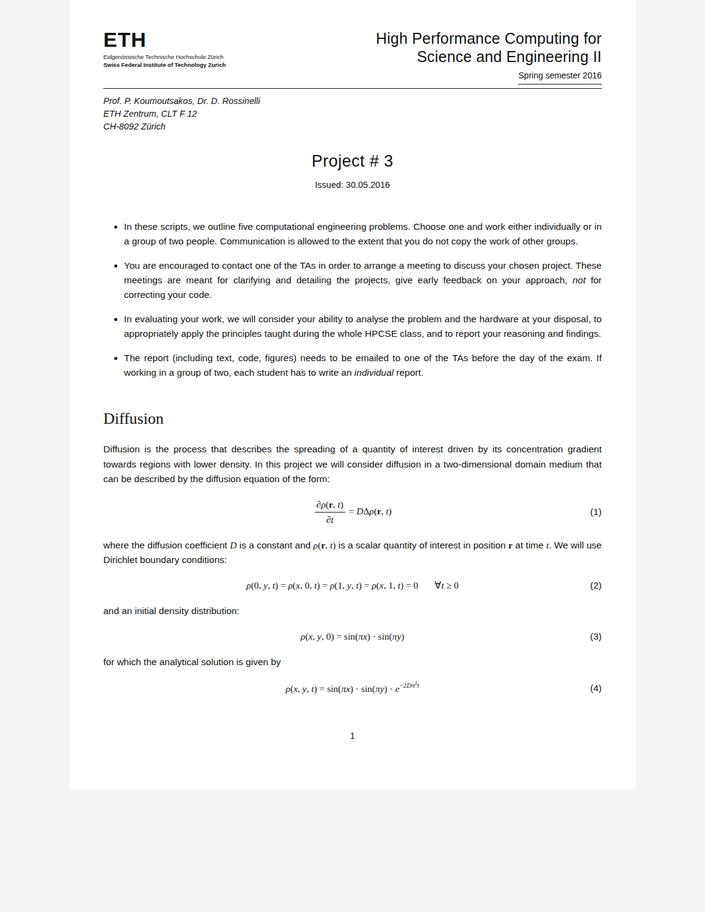ETH
Eidgenössische Technische Hochschule Zürich
Swiss Federal Institute of Technology Zurich
High Performance Computing for
Science and Engineering II
Spring semester 2016
Prof. P. Koumoutsakos, Dr. D. Rossinelli
ETH Zentrum, CLT F 12
CH-8092 Zürich
Project # 3
Issued: 30.05.2016
In these scripts, we outline five computational engineering problems. Choose one and work either individually or in a group of two people. Communication is allowed to the extent that you do not copy the work of other groups.
You are encouraged to contact one of the TAs in order to arrange a meeting to discuss your chosen project. These meetings are meant for clarifying and detailing the projects, give early feedback on your approach, not for correcting your code.
In evaluating your work, we will consider your ability to analyse the problem and the hardware at your disposal, to appropriately apply the principles taught during the whole HPCSE class, and to report your reasoning and findings.
The report (including text, code, figures) needs to be emailed to one of the TAs before the day of the exam. If working in a group of two, each student has to write an individual report.
Diffusion
Diffusion is the process that describes the spreading of a quantity of interest driven by its concentration gradient towards regions with lower density. In this project we will consider diffusion in a two-dimensional domain medium that can be described by the diffusion equation of the form:
∂ρ(r, t)∂t = DΔρ(r, t)
(1)
where the diffusion coefficient D is a constant and ρ(r, t) is a scalar quantity of interest in position r at time t. We will use Dirichlet boundary conditions:
ρ(0, y, t) = ρ(x, 0, t) = ρ(1, y, t) = ρ(x, 1, t) = 0 ∀t ≥ 0
(2)
and an initial density distribution:
ρ(x, y, 0) = sin(πx) · sin(πy)
(3)
for which the analytical solution is given by
ρ(x, y, t) = sin(πx) · sin(πy) · e−2Dπ2t
(4)
1